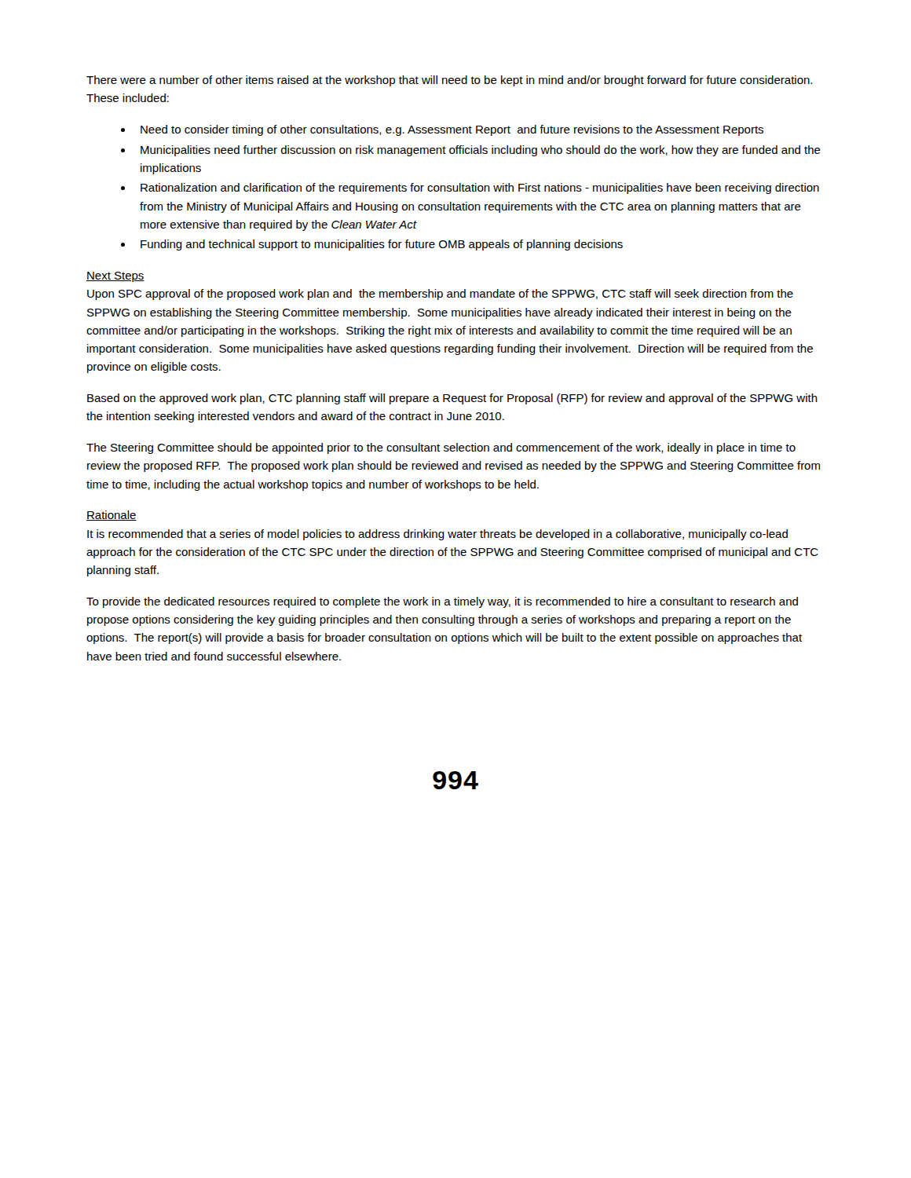There were a number of other items raised at the workshop that will need to be kept in mind and/or brought forward for future consideration. These included:
Need to consider timing of other consultations, e.g. Assessment Report and future revisions to the Assessment Reports
Municipalities need further discussion on risk management officials including who should do the work, how they are funded and the implications
Rationalization and clarification of the requirements for consultation with First nations - municipalities have been receiving direction from the Ministry of Municipal Affairs and Housing on consultation requirements with the CTC area on planning matters that are more extensive than required by the Clean Water Act
Funding and technical support to municipalities for future OMB appeals of planning decisions
Next Steps
Upon SPC approval of the proposed work plan and the membership and mandate of the SPPWG, CTC staff will seek direction from the SPPWG on establishing the Steering Committee membership. Some municipalities have already indicated their interest in being on the committee and/or participating in the workshops. Striking the right mix of interests and availability to commit the time required will be an important consideration. Some municipalities have asked questions regarding funding their involvement. Direction will be required from the province on eligible costs.
Based on the approved work plan, CTC planning staff will prepare a Request for Proposal (RFP) for review and approval of the SPPWG with the intention seeking interested vendors and award of the contract in June 2010.
The Steering Committee should be appointed prior to the consultant selection and commencement of the work, ideally in place in time to review the proposed RFP. The proposed work plan should be reviewed and revised as needed by the SPPWG and Steering Committee from time to time, including the actual workshop topics and number of workshops to be held.
Rationale
It is recommended that a series of model policies to address drinking water threats be developed in a collaborative, municipally co-lead approach for the consideration of the CTC SPC under the direction of the SPPWG and Steering Committee comprised of municipal and CTC planning staff.
To provide the dedicated resources required to complete the work in a timely way, it is recommended to hire a consultant to research and propose options considering the key guiding principles and then consulting through a series of workshops and preparing a report on the options. The report(s) will provide a basis for broader consultation on options which will be built to the extent possible on approaches that have been tried and found successful elsewhere.
994